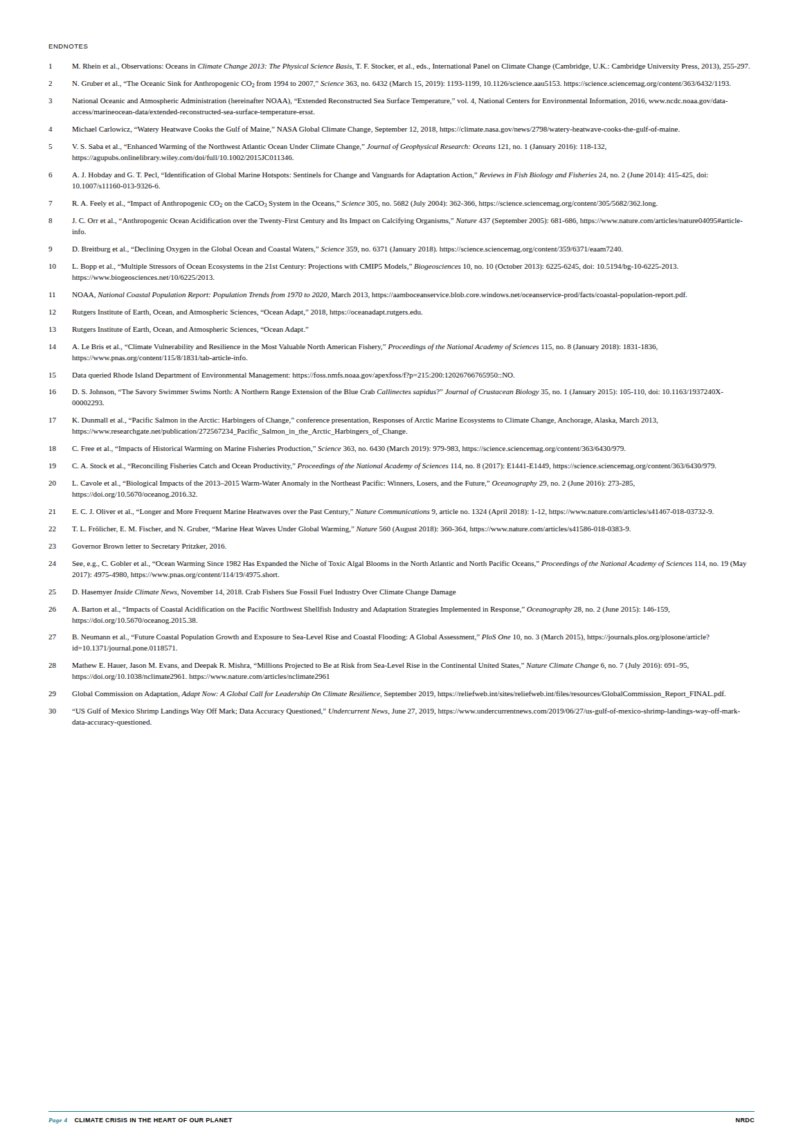ENDNOTES
M. Rhein et al., Observations: Oceans in Climate Change 2013: The Physical Science Basis, T. F. Stocker, et al., eds., International Panel on Climate Change (Cambridge, U.K.: Cambridge University Press, 2013), 255-297.
N. Gruber et al., “The Oceanic Sink for Anthropogenic CO2 from 1994 to 2007,” Science 363, no. 6432 (March 15, 2019): 1193-1199, 10.1126/science.aau5153. https://science.sciencemag.org/content/363/6432/1193.
National Oceanic and Atmospheric Administration (hereinafter NOAA), “Extended Reconstructed Sea Surface Temperature,” vol. 4, National Centers for Environmental Information, 2016, www.ncdc.noaa.gov/data-access/marineocean-data/extended-reconstructed-sea-surface-temperature-ersst.
Michael Carlowicz, “Watery Heatwave Cooks the Gulf of Maine,” NASA Global Climate Change, September 12, 2018, https://climate.nasa.gov/news/2798/watery-heatwave-cooks-the-gulf-of-maine.
V. S. Saba et al., “Enhanced Warming of the Northwest Atlantic Ocean Under Climate Change,” Journal of Geophysical Research: Oceans 121, no. 1 (January 2016): 118-132, https://agupubs.onlinelibrary.wiley.com/doi/full/10.1002/2015JC011346.
A. J. Hobday and G. T. Pecl, “Identification of Global Marine Hotspots: Sentinels for Change and Vanguards for Adaptation Action,” Reviews in Fish Biology and Fisheries 24, no. 2 (June 2014): 415-425, doi: 10.1007/s11160-013-9326-6.
R. A. Feely et al., “Impact of Anthropogenic CO2 on the CaCO3 System in the Oceans,” Science 305, no. 5682 (July 2004): 362-366, https://science.sciencemag.org/content/305/5682/362.long.
J. C. Orr et al., “Anthropogenic Ocean Acidification over the Twenty-First Century and Its Impact on Calcifying Organisms,” Nature 437 (September 2005): 681-686, https://www.nature.com/articles/nature04095#article-info.
D. Breitburg et al., “Declining Oxygen in the Global Ocean and Coastal Waters,” Science 359, no. 6371 (January 2018). https://science.sciencemag.org/content/359/6371/eaam7240.
L. Bopp et al., “Multiple Stressors of Ocean Ecosystems in the 21st Century: Projections with CMIP5 Models,” Biogeosciences 10, no. 10 (October 2013): 6225-6245, doi: 10.5194/bg-10-6225-2013. https://www.biogeosciences.net/10/6225/2013.
NOAA, National Coastal Population Report: Population Trends from 1970 to 2020, March 2013, https://aamboceanservice.blob.core.windows.net/oceanservice-prod/facts/coastal-population-report.pdf.
Rutgers Institute of Earth, Ocean, and Atmospheric Sciences, “Ocean Adapt,” 2018, https://oceanadapt.rutgers.edu.
Rutgers Institute of Earth, Ocean, and Atmospheric Sciences, “Ocean Adapt.”
A. Le Bris et al., “Climate Vulnerability and Resilience in the Most Valuable North American Fishery,” Proceedings of the National Academy of Sciences 115, no. 8 (January 2018): 1831-1836, https://www.pnas.org/content/115/8/1831/tab-article-info.
Data queried Rhode Island Department of Environmental Management: https://foss.nmfs.noaa.gov/apexfoss/f?p=215:200:12026766765950::NO.
D. S. Johnson, “The Savory Swimmer Swims North: A Northern Range Extension of the Blue Crab Callinectes sapidus?” Journal of Crustacean Biology 35, no. 1 (January 2015): 105-110, doi: 10.1163/1937240X-00002293.
K. Dunmall et al., “Pacific Salmon in the Arctic: Harbingers of Change,” conference presentation, Responses of Arctic Marine Ecosystems to Climate Change, Anchorage, Alaska, March 2013, https://www.researchgate.net/publication/272567234_Pacific_Salmon_in_the_Arctic_Harbingers_of_Change.
C. Free et al., “Impacts of Historical Warming on Marine Fisheries Production,” Science 363, no. 6430 (March 2019): 979-983, https://science.sciencemag.org/content/363/6430/979.
C. A. Stock et al., “Reconciling Fisheries Catch and Ocean Productivity,” Proceedings of the National Academy of Sciences 114, no. 8 (2017): E1441-E1449, https://science.sciencemag.org/content/363/6430/979.
L. Cavole et al., “Biological Impacts of the 2013–2015 Warm-Water Anomaly in the Northeast Pacific: Winners, Losers, and the Future,” Oceanography 29, no. 2 (June 2016): 273-285, https://doi.org/10.5670/oceanog.2016.32.
E. C. J. Oliver et al., “Longer and More Frequent Marine Heatwaves over the Past Century,” Nature Communications 9, article no. 1324 (April 2018): 1-12, https://www.nature.com/articles/s41467-018-03732-9.
T. L. Frölicher, E. M. Fischer, and N. Gruber, “Marine Heat Waves Under Global Warming,” Nature 560 (August 2018): 360-364, https://www.nature.com/articles/s41586-018-0383-9.
Governor Brown letter to Secretary Pritzker, 2016.
See, e.g., C. Gobler et al., “Ocean Warming Since 1982 Has Expanded the Niche of Toxic Algal Blooms in the North Atlantic and North Pacific Oceans,” Proceedings of the National Academy of Sciences 114, no. 19 (May 2017): 4975-4980, https://www.pnas.org/content/114/19/4975.short.
D. Hasemyer Inside Climate News, November 14, 2018. Crab Fishers Sue Fossil Fuel Industry Over Climate Change Damage
A. Barton et al., “Impacts of Coastal Acidification on the Pacific Northwest Shellfish Industry and Adaptation Strategies Implemented in Response,” Oceanography 28, no. 2 (June 2015): 146-159, https://doi.org/10.5670/oceanog.2015.38.
B. Neumann et al., “Future Coastal Population Growth and Exposure to Sea-Level Rise and Coastal Flooding: A Global Assessment,” PloS One 10, no. 3 (March 2015), https://journals.plos.org/plosone/article?id=10.1371/journal.pone.0118571.
Mathew E. Hauer, Jason M. Evans, and Deepak R. Mishra, “Millions Projected to Be at Risk from Sea-Level Rise in the Continental United States,” Nature Climate Change 6, no. 7 (July 2016): 691–95, https://doi.org/10.1038/nclimate2961. https://www.nature.com/articles/nclimate2961
Global Commission on Adaptation, Adapt Now: A Global Call for Leadership On Climate Resilience, September 2019, https://reliefweb.int/sites/reliefweb.int/files/resources/GlobalCommission_Report_FINAL.pdf.
“US Gulf of Mexico Shrimp Landings Way Off Mark; Data Accuracy Questioned,” Undercurrent News, June 27, 2019, https://www.undercurrentnews.com/2019/06/27/us-gulf-of-mexico-shrimp-landings-way-off-mark-data-accuracy-questioned.
Page 4 CLIMATE CRISIS IN THE HEART OF OUR PLANET
NRDC